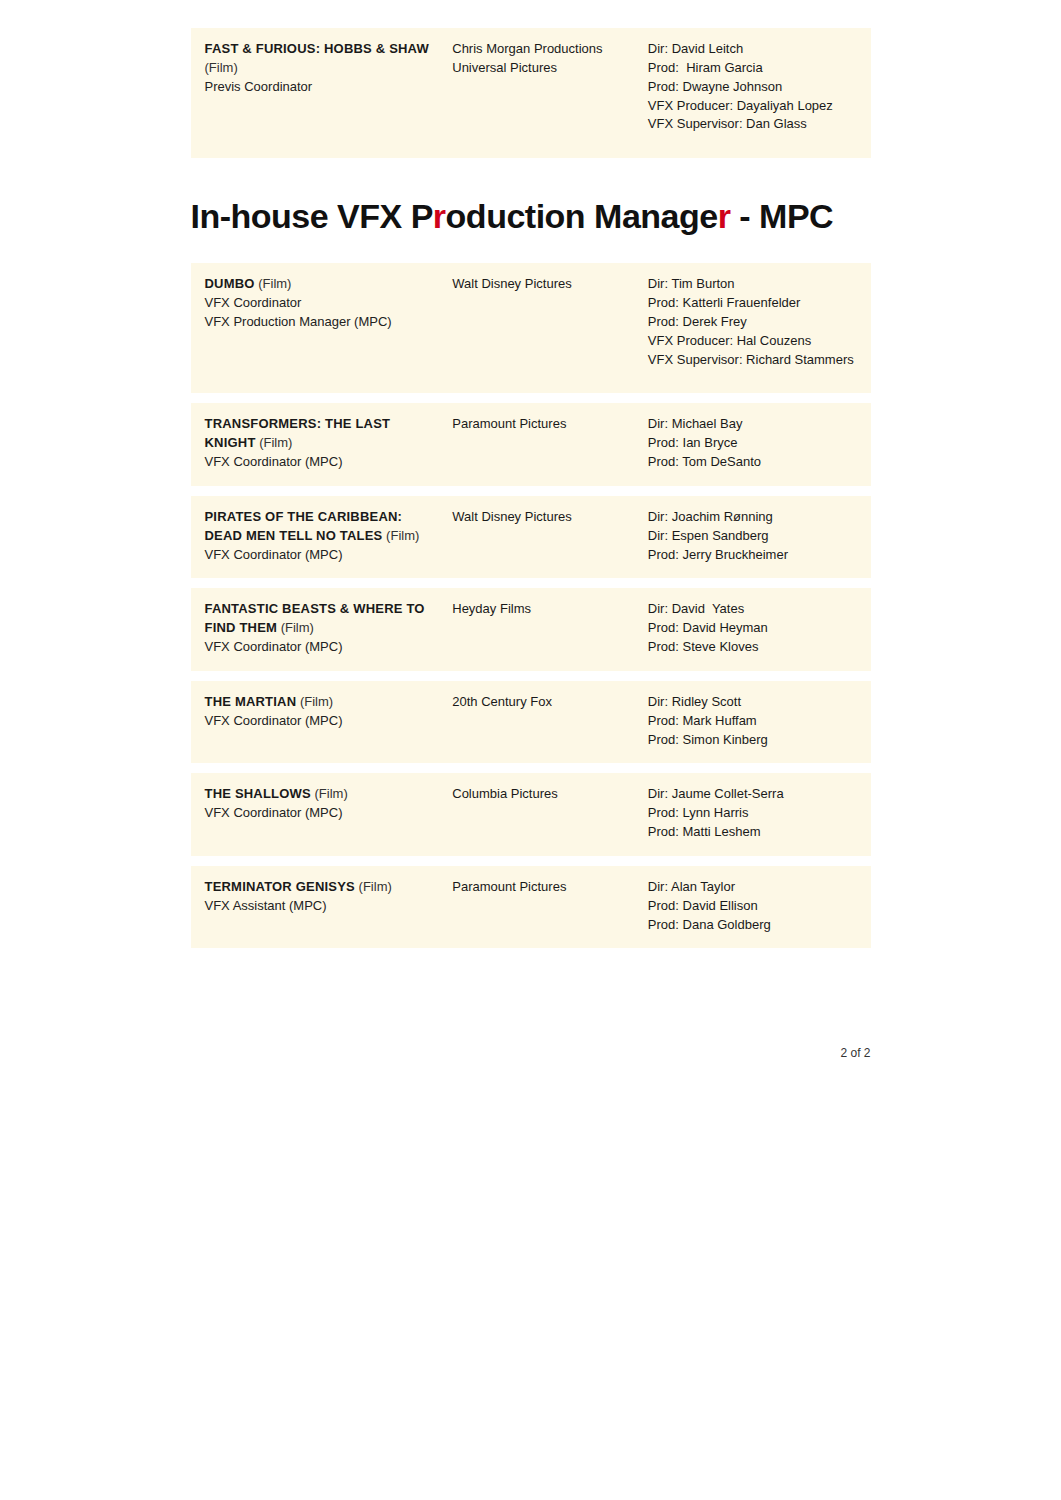FAST & FURIOUS: HOBBS & SHAW (Film)
Previs Coordinator
Chris Morgan Productions Universal Pictures
Dir: David Leitch Prod: Hiram Garcia Prod: Dwayne Johnson VFX Producer: Dayaliyah Lopez VFX Supervisor: Dan Glass
In-house VFX Production Manager - MPC
DUMBO (Film)
VFX Coordinator
VFX Production Manager (MPC)
Walt Disney Pictures
Dir: Tim Burton Prod: Katterli Frauenfelder Prod: Derek Frey VFX Producer: Hal Couzens VFX Supervisor: Richard Stammers
TRANSFORMERS: THE LAST KNIGHT (Film)
VFX Coordinator (MPC)
Paramount Pictures
Dir: Michael Bay Prod: Ian Bryce Prod: Tom DeSanto
PIRATES OF THE CARIBBEAN: DEAD MEN TELL NO TALES (Film)
VFX Coordinator (MPC)
Walt Disney Pictures
Dir: Joachim Rønning Dir: Espen Sandberg Prod: Jerry Bruckheimer
FANTASTIC BEASTS & WHERE TO FIND THEM (Film)
VFX Coordinator (MPC)
Heyday Films
Dir: David Yates Prod: David Heyman Prod: Steve Kloves
THE MARTIAN (Film)
VFX Coordinator (MPC)
20th Century Fox
Dir: Ridley Scott Prod: Mark Huffam Prod: Simon Kinberg
THE SHALLOWS (Film)
VFX Coordinator (MPC)
Columbia Pictures
Dir: Jaume Collet-Serra Prod: Lynn Harris Prod: Matti Leshem
TERMINATOR GENISYS (Film)
VFX Assistant (MPC)
Paramount Pictures
Dir: Alan Taylor Prod: David Ellison Prod: Dana Goldberg
2 of 2